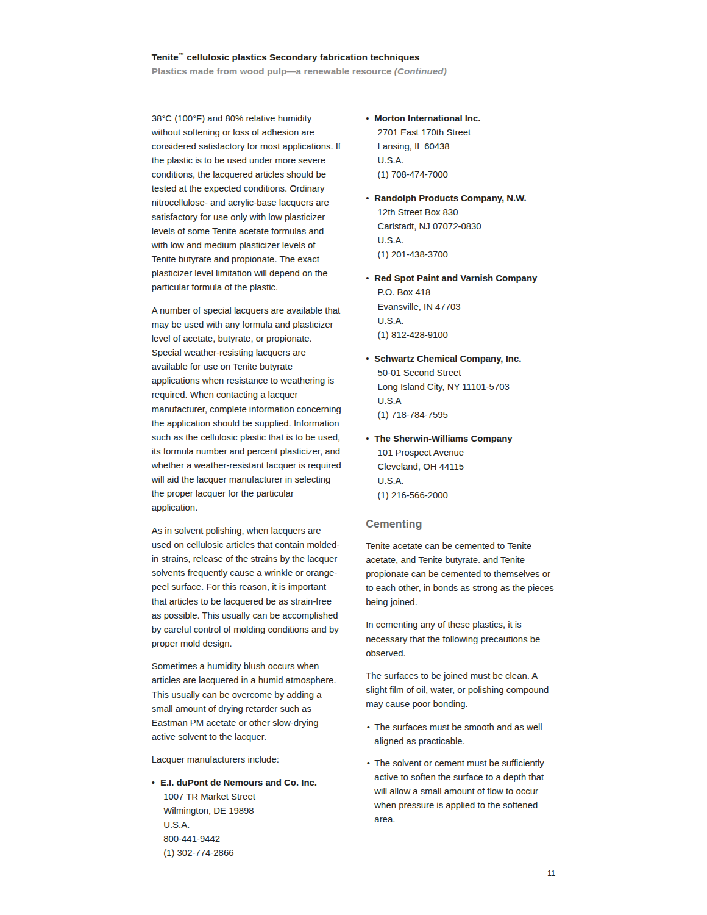Tenite™ cellulosic plastics Secondary fabrication techniques
Plastics made from wood pulp—a renewable resource (Continued)
38°C (100°F) and 80% relative humidity without softening or loss of adhesion are considered satisfactory for most applications. If the plastic is to be used under more severe conditions, the lacquered articles should be tested at the expected conditions. Ordinary nitrocellulose- and acrylic-base lacquers are satisfactory for use only with low plasticizer levels of some Tenite acetate formulas and with low and medium plasticizer levels of Tenite butyrate and propionate. The exact plasticizer level limitation will depend on the particular formula of the plastic.
A number of special lacquers are available that may be used with any formula and plasticizer level of acetate, butyrate, or propionate. Special weather-resisting lacquers are available for use on Tenite butyrate applications when resistance to weathering is required. When contacting a lacquer manufacturer, complete information concerning the application should be supplied. Information such as the cellulosic plastic that is to be used, its formula number and percent plasticizer, and whether a weather-resistant lacquer is required will aid the lacquer manufacturer in selecting the proper lacquer for the particular application.
As in solvent polishing, when lacquers are used on cellulosic articles that contain molded-in strains, release of the strains by the lacquer solvents frequently cause a wrinkle or orange-peel surface. For this reason, it is important that articles to be lacquered be as strain-free as possible. This usually can be accomplished by careful control of molding conditions and by proper mold design.
Sometimes a humidity blush occurs when articles are lacquered in a humid atmosphere. This usually can be overcome by adding a small amount of drying retarder such as Eastman PM acetate or other slow-drying active solvent to the lacquer.
Lacquer manufacturers include:
E.I. duPont de Nemours and Co. Inc. 1007 TR Market Street Wilmington, DE 19898 U.S.A. 800-441-9442 (1) 302-774-2866
Morton International Inc. 2701 East 170th Street Lansing, IL 60438 U.S.A. (1) 708-474-7000
Randolph Products Company, N.W. 12th Street Box 830 Carlstadt, NJ 07072-0830 U.S.A. (1) 201-438-3700
Red Spot Paint and Varnish Company P.O. Box 418 Evansville, IN 47703 U.S.A. (1) 812-428-9100
Schwartz Chemical Company, Inc. 50-01 Second Street Long Island City, NY 11101-5703 U.S.A (1) 718-784-7595
The Sherwin-Williams Company 101 Prospect Avenue Cleveland, OH 44115 U.S.A. (1) 216-566-2000
Cementing
Tenite acetate can be cemented to Tenite acetate, and Tenite butyrate. and Tenite propionate can be cemented to themselves or to each other, in bonds as strong as the pieces being joined.
In cementing any of these plastics, it is necessary that the following precautions be observed.
The surfaces to be joined must be clean. A slight film of oil, water, or polishing compound may cause poor bonding.
The surfaces must be smooth and as well aligned as practicable.
The solvent or cement must be sufficiently active to soften the surface to a depth that will allow a small amount of flow to occur when pressure is applied to the softened area.
11